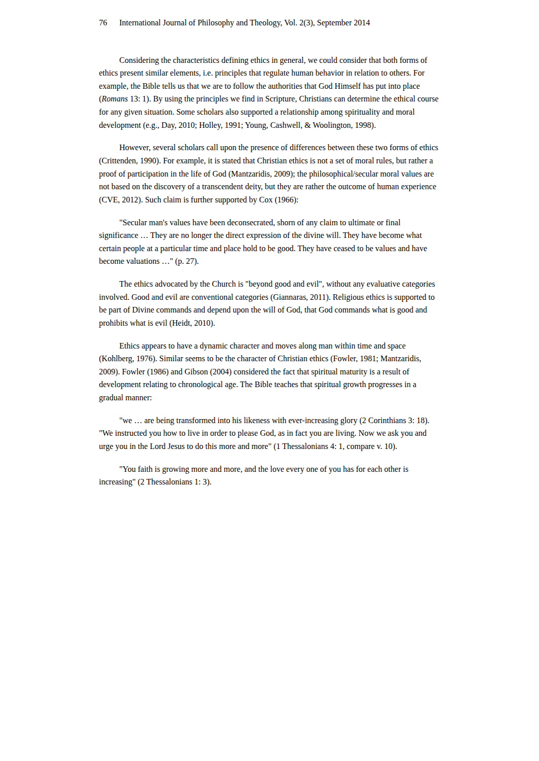76 International Journal of Philosophy and Theology, Vol. 2(3), September 2014
Considering the characteristics defining ethics in general, we could consider that both forms of ethics present similar elements, i.e. principles that regulate human behavior in relation to others. For example, the Bible tells us that we are to follow the authorities that God Himself has put into place (Romans 13: 1). By using the principles we find in Scripture, Christians can determine the ethical course for any given situation. Some scholars also supported a relationship among spirituality and moral development (e.g., Day, 2010; Holley, 1991; Young, Cashwell, & Woolington, 1998).
However, several scholars call upon the presence of differences between these two forms of ethics (Crittenden, 1990). For example, it is stated that Christian ethics is not a set of moral rules, but rather a proof of participation in the life of God (Mantzaridis, 2009); the philosophical/secular moral values are not based on the discovery of a transcendent deity, but they are rather the outcome of human experience (CVE, 2012). Such claim is further supported by Cox (1966):
"Secular man's values have been deconsecrated, shorn of any claim to ultimate or final significance … They are no longer the direct expression of the divine will. They have become what certain people at a particular time and place hold to be good. They have ceased to be values and have become valuations …" (p. 27).
The ethics advocated by the Church is "beyond good and evil", without any evaluative categories involved. Good and evil are conventional categories (Giannaras, 2011). Religious ethics is supported to be part of Divine commands and depend upon the will of God, that God commands what is good and prohibits what is evil (Heidt, 2010).
Ethics appears to have a dynamic character and moves along man within time and space (Kohlberg, 1976). Similar seems to be the character of Christian ethics (Fowler, 1981; Mantzaridis, 2009). Fowler (1986) and Gibson (2004) considered the fact that spiritual maturity is a result of development relating to chronological age. The Bible teaches that spiritual growth progresses in a gradual manner:
"we … are being transformed into his likeness with ever-increasing glory (2 Corinthians 3: 18). "We instructed you how to live in order to please God, as in fact you are living. Now we ask you and urge you in the Lord Jesus to do this more and more" (1 Thessalonians 4: 1, compare v. 10).
"You faith is growing more and more, and the love every one of you has for each other is increasing" (2 Thessalonians 1: 3).